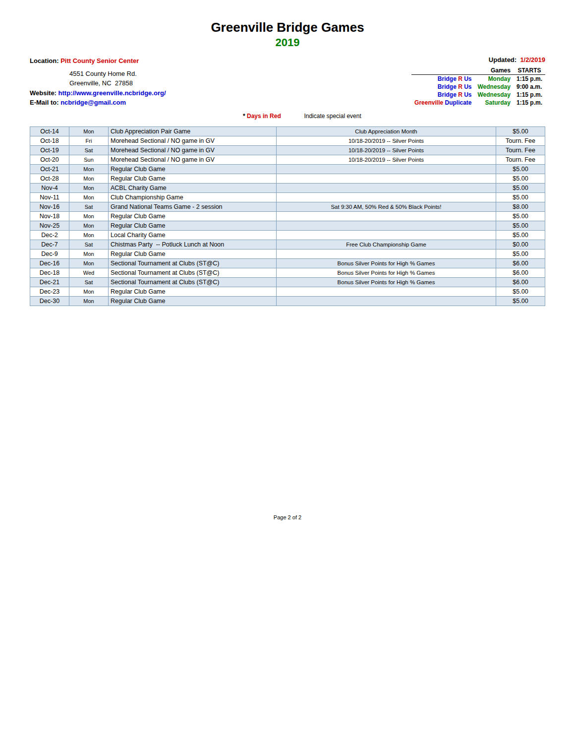Greenville Bridge Games
2019
Location: Pitt County Senior Center
4551 County Home Rd.
Greenville, NC 27858
Website: http://www.greenville.ncbridge.org/
E-Mail to: ncbridge@gmail.com
Updated: 1/2/2019
| Games | STARTS |
| Bridge R Us | Monday | 1:15 p.m. |
| Bridge R Us | Wednesday | 9:00 a.m. |
| Bridge R Us | Wednesday | 1:15 p.m. |
| Greenville Duplicate | Saturday | 1:15 p.m. |
* Days in Red Indicate special event
| Oct-14 | Mon | Club Appreciation Pair Game | Club Appreciation Month | $5.00 |
| Oct-18 | Fri | Morehead Sectional / NO game in GV | 10/18-20/2019 -- Silver Points | Tourn. Fee |
| Oct-19 | Sat | Morehead Sectional / NO game in GV | 10/18-20/2019 -- Silver Points | Tourn. Fee |
| Oct-20 | Sun | Morehead Sectional / NO game in GV | 10/18-20/2019 -- Silver Points | Tourn. Fee |
| Oct-21 | Mon | Regular Club Game | | $5.00 |
| Oct-28 | Mon | Regular Club Game | | $5.00 |
| Nov-4 | Mon | ACBL Charity Game | | $5.00 |
| Nov-11 | Mon | Club Championship Game | | $5.00 |
| Nov-16 | Sat | Grand National Teams Game - 2 session | Sat 9:30 AM, 50% Red & 50% Black Points! | $8.00 |
| Nov-18 | Mon | Regular Club Game | | $5.00 |
| Nov-25 | Mon | Regular Club Game | | $5.00 |
| Dec-2 | Mon | Local Charity Game | | $5.00 |
| Dec-7 | Sat | Chistmas Party -- Potluck Lunch at Noon | Free Club Championship Game | $0.00 |
| Dec-9 | Mon | Regular Club Game | | $5.00 |
| Dec-16 | Mon | Sectional Tournament at Clubs (ST@C) | Bonus Silver Points for High % Games | $6.00 |
| Dec-18 | Wed | Sectional Tournament at Clubs (ST@C) | Bonus Silver Points for High % Games | $6.00 |
| Dec-21 | Sat | Sectional Tournament at Clubs (ST@C) | Bonus Silver Points for High % Games | $6.00 |
| Dec-23 | Mon | Regular Club Game | | $5.00 |
| Dec-30 | Mon | Regular Club Game | | $5.00 |
Page 2 of 2